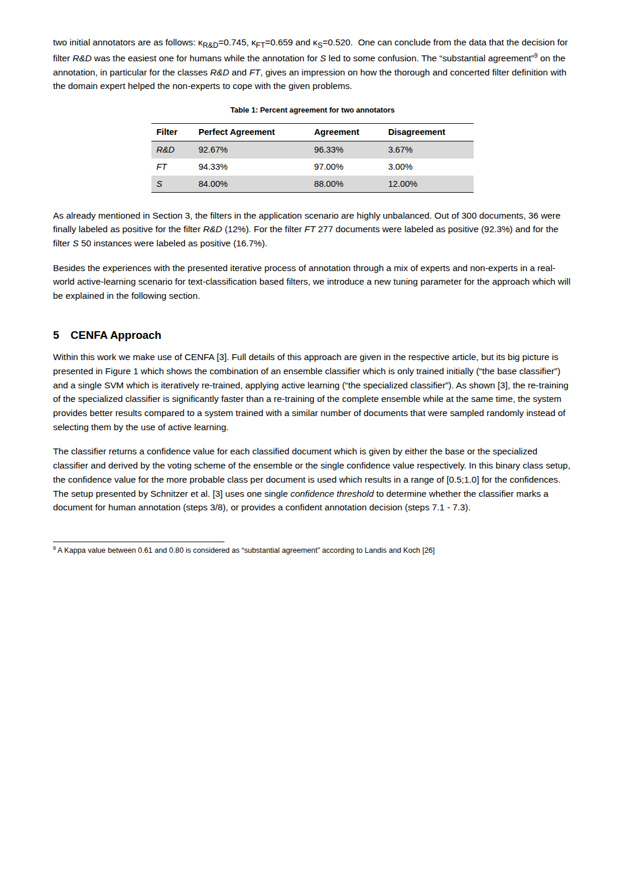two initial annotators are as follows: κR&D=0.745, κFT=0.659 and κS=0.520. One can conclude from the data that the decision for filter R&D was the easiest one for humans while the annotation for S led to some confusion. The “substantial agreement”9 on the annotation, in particular for the classes R&D and FT, gives an impression on how the thorough and concerted filter definition with the domain expert helped the non-experts to cope with the given problems.
Table 1: Percent agreement for two annotators
| Filter | Perfect Agreement | Agreement | Disagreement |
| --- | --- | --- | --- |
| R&D | 92.67% | 96.33% | 3.67% |
| FT | 94.33% | 97.00% | 3.00% |
| S | 84.00% | 88.00% | 12.00% |
As already mentioned in Section 3, the filters in the application scenario are highly unbalanced. Out of 300 documents, 36 were finally labeled as positive for the filter R&D (12%). For the filter FT 277 documents were labeled as positive (92.3%) and for the filter S 50 instances were labeled as positive (16.7%).
Besides the experiences with the presented iterative process of annotation through a mix of experts and non-experts in a real-world active-learning scenario for text-classification based filters, we introduce a new tuning parameter for the approach which will be explained in the following section.
5 CENFA Approach
Within this work we make use of CENFA [3]. Full details of this approach are given in the respective article, but its big picture is presented in Figure 1 which shows the combination of an ensemble classifier which is only trained initially (“the base classifier”) and a single SVM which is iteratively re-trained, applying active learning (“the specialized classifier”). As shown [3], the re-training of the specialized classifier is significantly faster than a re-training of the complete ensemble while at the same time, the system provides better results compared to a system trained with a similar number of documents that were sampled randomly instead of selecting them by the use of active learning.
The classifier returns a confidence value for each classified document which is given by either the base or the specialized classifier and derived by the voting scheme of the ensemble or the single confidence value respectively. In this binary class setup, the confidence value for the more probable class per document is used which results in a range of [0.5;1.0] for the confidences. The setup presented by Schnitzer et al. [3] uses one single confidence threshold to determine whether the classifier marks a document for human annotation (steps 3/8), or provides a confident annotation decision (steps 7.1 - 7.3).
9 A Kappa value between 0.61 and 0.80 is considered as “substantial agreement” according to Landis and Koch [26]